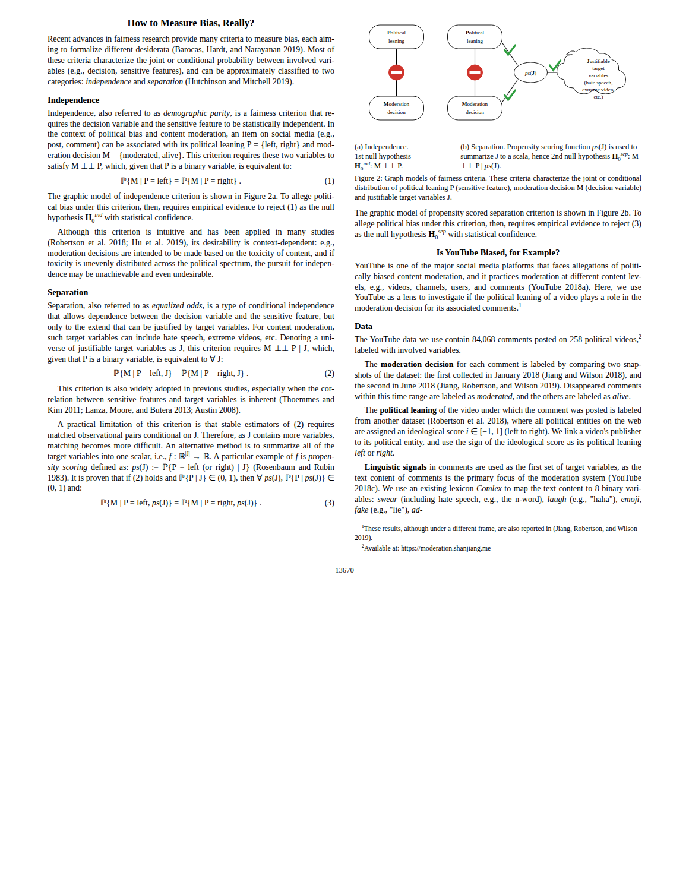How to Measure Bias, Really?
Recent advances in fairness research provide many criteria to measure bias, each aiming to formalize different desiderata (Barocas, Hardt, and Narayanan 2019). Most of these criteria characterize the joint or conditional probability between involved variables (e.g., decision, sensitive features), and can be approximately classified to two categories: independence and separation (Hutchinson and Mitchell 2019).
Independence
Independence, also referred to as demographic parity, is a fairness criterion that requires the decision variable and the sensitive feature to be statistically independent. In the context of political bias and content moderation, an item on social media (e.g., post, comment) can be associated with its political leaning P = {left, right} and moderation decision M = {moderated, alive}. This criterion requires these two variables to satisfy M ⊥⊥ P, which, given that P is a binary variable, is equivalent to:
ℙ{M | P = left} = ℙ{M | P = right} . (1)
The graphic model of independence criterion is shown in Figure 2a. To allege political bias under this criterion, then, requires empirical evidence to reject (1) as the null hypothesis H0ind with statistical confidence.
Although this criterion is intuitive and has been applied in many studies (Robertson et al. 2018; Hu et al. 2019), its desirability is context-dependent: e.g., moderation decisions are intended to be made based on the toxicity of content, and if toxicity is unevenly distributed across the political spectrum, the pursuit for independence may be unachievable and even undesirable.
Separation
Separation, also referred to as equalized odds, is a type of conditional independence that allows dependence between the decision variable and the sensitive feature, but only to the extend that can be justified by target variables. For content moderation, such target variables can include hate speech, extreme videos, etc. Denoting a universe of justifiable target variables as J, this criterion requires M ⊥⊥ P | J, which, given that P is a binary variable, is equivalent to ∀ J:
ℙ{M | P = left, J} = ℙ{M | P = right, J} . (2)
This criterion is also widely adopted in previous studies, especially when the correlation between sensitive features and target variables is inherent (Thoemmes and Kim 2011; Lanza, Moore, and Butera 2013; Austin 2008).
A practical limitation of this criterion is that stable estimators of (2) requires matched observational pairs conditional on J. Therefore, as J contains more variables, matching becomes more difficult. An alternative method is to summarize all of the target variables into one scalar, i.e., f : ℝ|J| → ℝ. A particular example of f is propensity scoring defined as: ps(J) := ℙ{P = left (or right) | J} (Rosenbaum and Rubin 1983). It is proven that if (2) holds and ℙ{P | J} ∈ (0, 1), then ∀ ps(J), ℙ{P | ps(J)} ∈ (0, 1) and:
ℙ{M | P = left, ps(J)} = ℙ{M | P = right, ps(J)} . (3)
Political leaning Moderation decision Political leaning Moderation decision ps(J) Justifiable target variables (hate speech, extreme video, etc.)
(a) Independence.
1st null hypothesis
H0ind: M ⊥⊥ P.
(b) Separation. Propensity scoring function ps(J) is used to summarize J to a scala, hence 2nd null hypothesis H0sep: M ⊥⊥ P | ps(J).
Figure 2: Graph models of fairness criteria. These criteria characterize the joint or conditional distribution of political leaning P (sensitive feature), moderation decision M (decision variable) and justifiable target variables J.
The graphic model of propensity scored separation criterion is shown in Figure 2b. To allege political bias under this criterion, then, requires empirical evidence to reject (3) as the null hypothesis H0sep with statistical confidence.
Is YouTube Biased, for Example?
YouTube is one of the major social media platforms that faces allegations of politically biased content moderation, and it practices moderation at different content levels, e.g., videos, channels, users, and comments (YouTube 2018a). Here, we use YouTube as a lens to investigate if the political leaning of a video plays a role in the moderation decision for its associated comments.1
Data
The YouTube data we use contain 84,068 comments posted on 258 political videos,2 labeled with involved variables.
The moderation decision for each comment is labeled by comparing two snapshots of the dataset: the first collected in January 2018 (Jiang and Wilson 2018), and the second in June 2018 (Jiang, Robertson, and Wilson 2019). Disappeared comments within this time range are labeled as moderated, and the others are labeled as alive.
The political leaning of the video under which the comment was posted is labeled from another dataset (Robertson et al. 2018), where all political entities on the web are assigned an ideological score i ∈ [−1, 1] (left to right). We link a video's publisher to its political entity, and use the sign of the ideological score as its political leaning left or right.
Linguistic signals in comments are used as the first set of target variables, as the text content of comments is the primary focus of the moderation system (YouTube 2018c). We use an existing lexicon Comlex to map the text content to 8 binary variables: swear (including hate speech, e.g., the n-word), laugh (e.g., "haha"), emoji, fake (e.g., "lie"), ad-
1These results, although under a different frame, are also reported in (Jiang, Robertson, and Wilson 2019).
2Available at: https://moderation.shanjiang.me
13670